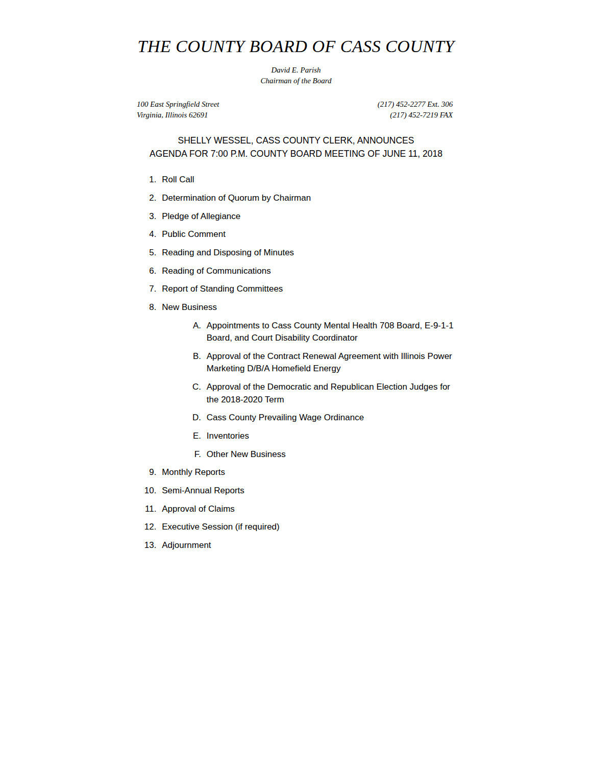THE COUNTY BOARD OF CASS COUNTY
David E. Parish
Chairman of the Board
| 100 East Springfield Street | (217) 452-2277 Ext. 306 |
| Virginia, Illinois 62691 | (217) 452-7219 FAX |
SHELLY WESSEL, CASS COUNTY CLERK, ANNOUNCES
AGENDA FOR 7:00 P.M. COUNTY BOARD MEETING OF JUNE 11, 2018
Roll Call
Determination of Quorum by Chairman
Pledge of Allegiance
Public Comment
Reading and Disposing of Minutes
Reading of Communications
Report of Standing Committees
New Business
Appointments to Cass County Mental Health 708 Board, E-9-1-1 Board, and Court Disability Coordinator
Approval of the Contract Renewal Agreement with Illinois Power Marketing D/B/A Homefield Energy
Approval of the Democratic and Republican Election Judges for the 2018-2020 Term
Cass County Prevailing Wage Ordinance
Inventories
Other New Business
Monthly Reports
Semi-Annual Reports
Approval of Claims
Executive Session (if required)
Adjournment